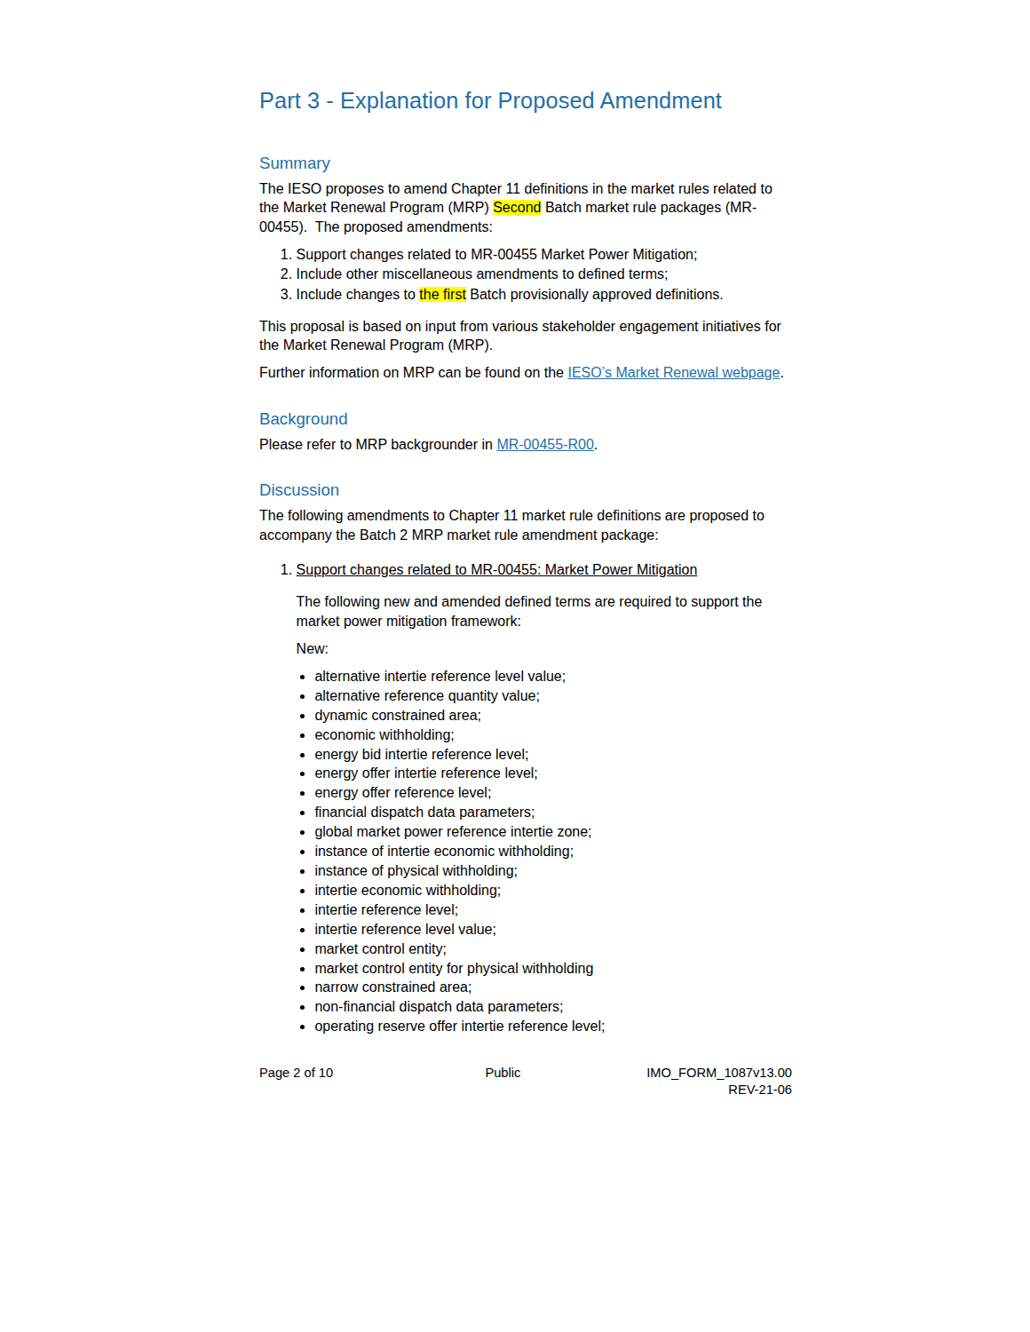Part 3 - Explanation for Proposed Amendment
Summary
The IESO proposes to amend Chapter 11 definitions in the market rules related to the Market Renewal Program (MRP) Second Batch market rule packages (MR-00455). The proposed amendments:
Support changes related to MR-00455 Market Power Mitigation;
Include other miscellaneous amendments to defined terms;
Include changes to the first Batch provisionally approved definitions.
This proposal is based on input from various stakeholder engagement initiatives for the Market Renewal Program (MRP).
Further information on MRP can be found on the IESO’s Market Renewal webpage.
Background
Please refer to MRP backgrounder in MR-00455-R00.
Discussion
The following amendments to Chapter 11 market rule definitions are proposed to accompany the Batch 2 MRP market rule amendment package:
Support changes related to MR-00455: Market Power Mitigation
The following new and amended defined terms are required to support the market power mitigation framework:
New:
alternative intertie reference level value;
alternative reference quantity value;
dynamic constrained area;
economic withholding;
energy bid intertie reference level;
energy offer intertie reference level;
energy offer reference level;
financial dispatch data parameters;
global market power reference intertie zone;
instance of intertie economic withholding;
instance of physical withholding;
intertie economic withholding;
intertie reference level;
intertie reference level value;
market control entity;
market control entity for physical withholding
narrow constrained area;
non-financial dispatch data parameters;
operating reserve offer intertie reference level;
Page 2 of 10
Public
IMO_FORM_1087v13.00
REV-21-06